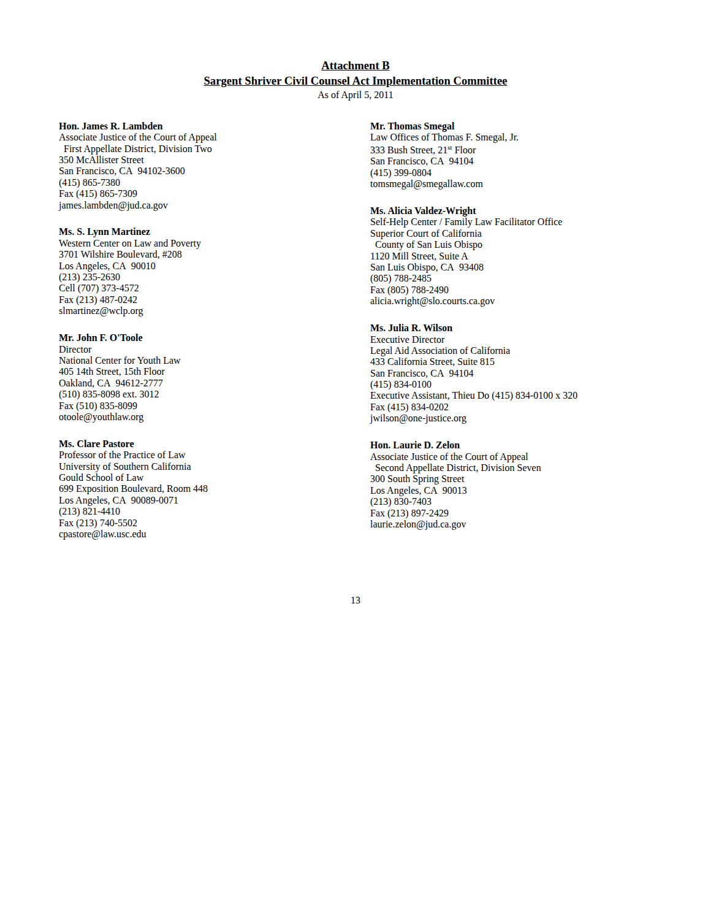Attachment B
Sargent Shriver Civil Counsel Act Implementation Committee
As of April 5, 2011
Hon. James R. Lambden
Associate Justice of the Court of Appeal
First Appellate District, Division Two
350 McAllister Street
San Francisco, CA 94102-3600
(415) 865-7380
Fax (415) 865-7309
james.lambden@jud.ca.gov
Ms. S. Lynn Martinez
Western Center on Law and Poverty
3701 Wilshire Boulevard, #208
Los Angeles, CA 90010
(213) 235-2630
Cell (707) 373-4572
Fax (213) 487-0242
slmartinez@wclp.org
Mr. John F. O'Toole
Director
National Center for Youth Law
405 14th Street, 15th Floor
Oakland, CA 94612-2777
(510) 835-8098 ext. 3012
Fax (510) 835-8099
otoole@youthlaw.org
Ms. Clare Pastore
Professor of the Practice of Law
University of Southern California
Gould School of Law
699 Exposition Boulevard, Room 448
Los Angeles, CA 90089-0071
(213) 821-4410
Fax (213) 740-5502
cpastore@law.usc.edu
Mr. Thomas Smegal
Law Offices of Thomas F. Smegal, Jr.
333 Bush Street, 21st Floor
San Francisco, CA 94104
(415) 399-0804
tomsmegal@smegallaw.com
Ms. Alicia Valdez-Wright
Self-Help Center / Family Law Facilitator Office
Superior Court of California
County of San Luis Obispo
1120 Mill Street, Suite A
San Luis Obispo, CA 93408
(805) 788-2485
Fax (805) 788-2490
alicia.wright@slo.courts.ca.gov
Ms. Julia R. Wilson
Executive Director
Legal Aid Association of California
433 California Street, Suite 815
San Francisco, CA 94104
(415) 834-0100
Executive Assistant, Thieu Do (415) 834-0100 x 320
Fax (415) 834-0202
jwilson@one-justice.org
Hon. Laurie D. Zelon
Associate Justice of the Court of Appeal
Second Appellate District, Division Seven
300 South Spring Street
Los Angeles, CA 90013
(213) 830-7403
Fax (213) 897-2429
laurie.zelon@jud.ca.gov
13